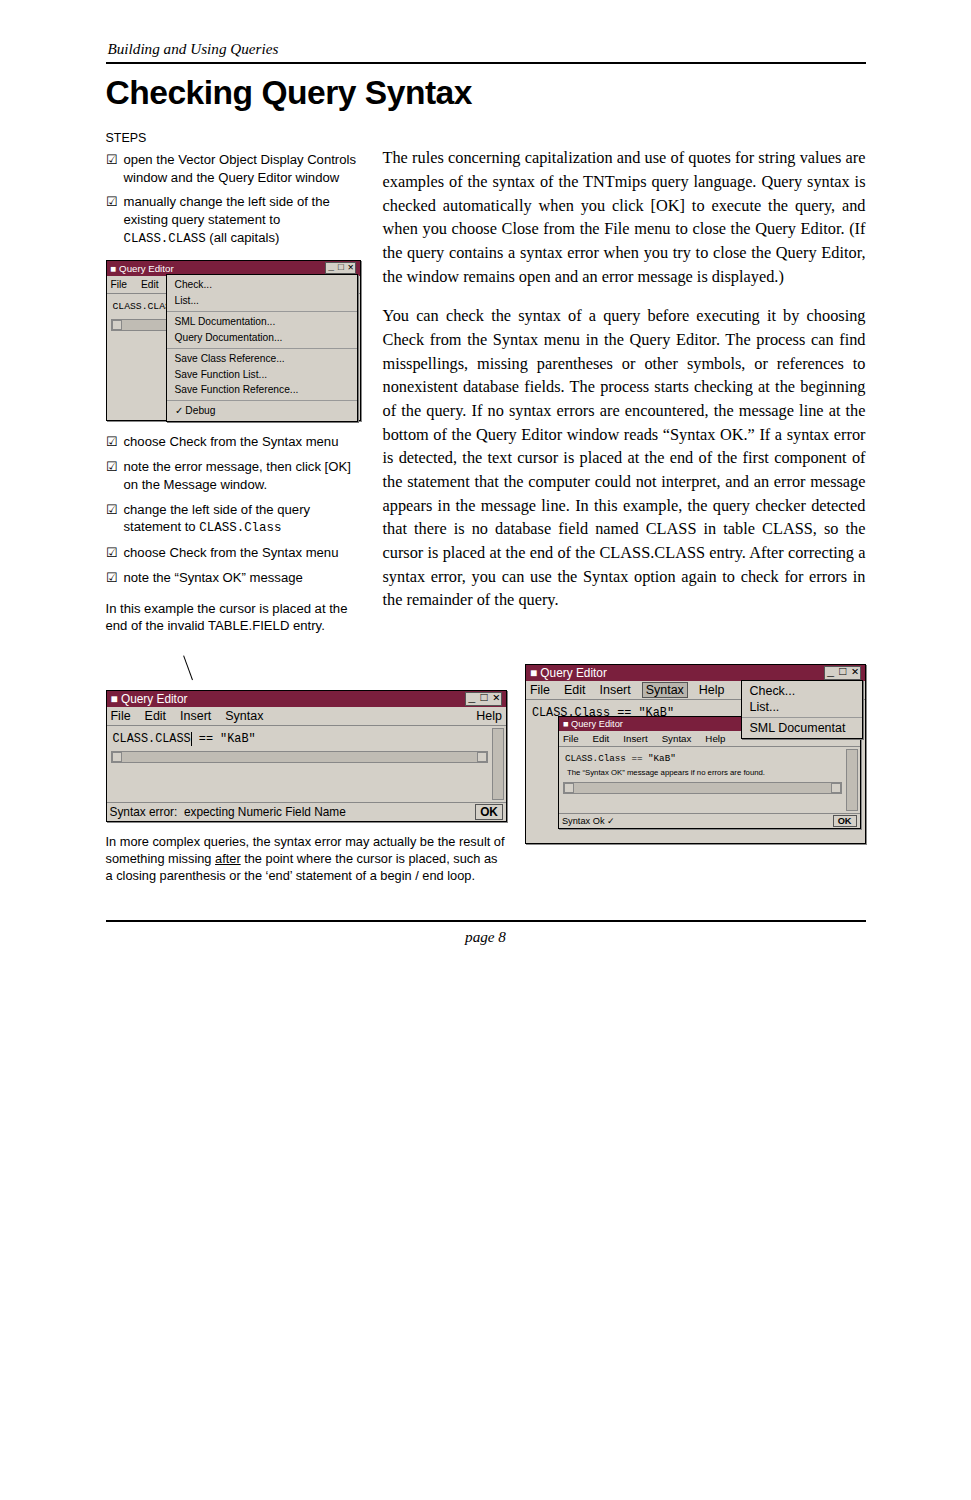Building and Using Queries
Checking Query Syntax
STEPS
open the Vector Object Display Controls window and the Query Editor window
manually change the left side of the existing query statement to CLASS.CLASS (all capitals)
■ Query Editor _ □ ✕
File Edit Insert Syntax Help
CLASS.CLASS == "KaB"
Check...
List...
SML Documentation...
Query Documentation...
Save Class Reference...
Save Function List...
Save Function Reference...
✓ Debug
choose Check from the Syntax menu
note the error message, then click [OK] on the Message window.
change the left side of the query statement to CLASS.Class
choose Check from the Syntax menu
note the “Syntax OK” message
In this example the cursor is placed at the end of the invalid TABLE.FIELD entry.
The rules concerning capitalization and use of quotes for string values are examples of the syntax of the TNTmips query language. Query syntax is checked automatically when you click [OK] to execute the query, and when you choose Close from the File menu to close the Query Editor. (If the query contains a syntax error when you try to close the Query Editor, the window remains open and an error message is displayed.)
You can check the syntax of a query before executing it by choosing Check from the Syntax menu in the Query Editor. The process can find misspellings, missing parentheses or other symbols, or references to nonexistent database fields. The process starts checking at the beginning of the query. If no syntax errors are encountered, the message line at the bottom of the Query Editor window reads “Syntax OK.” If a syntax error is detected, the text cursor is placed at the end of the first component of the statement that the computer could not interpret, and an error message appears in the message line. In this example, the query checker detected that there is no database field named CLASS in table CLASS, so the cursor is placed at the end of the CLASS.CLASS entry. After correcting a syntax error, you can use the Syntax option again to check for errors in the remainder of the query.
■ Query Editor _ □ ✕
File Edit Insert Syntax Help
CLASS.CLASS == "KaB"
Syntax error: expecting Numeric Field Name OK
In more complex queries, the syntax error may actually be the result of something missing after the point where the cursor is placed, such as a closing parenthesis or the ‘end’ statement of a begin / end loop.
■ Query Editor _ □ ✕
File Edit Insert Syntax Help
CLASS.Class == "KaB"
Check...
List...
SML Documentat
■ Query Editor _ □ ✕
File Edit Insert Syntax Help
CLASS.Class == "KaB"
The “Syntax OK” message appears if no errors are found.
Syntax Ok ✓ OK
page 8